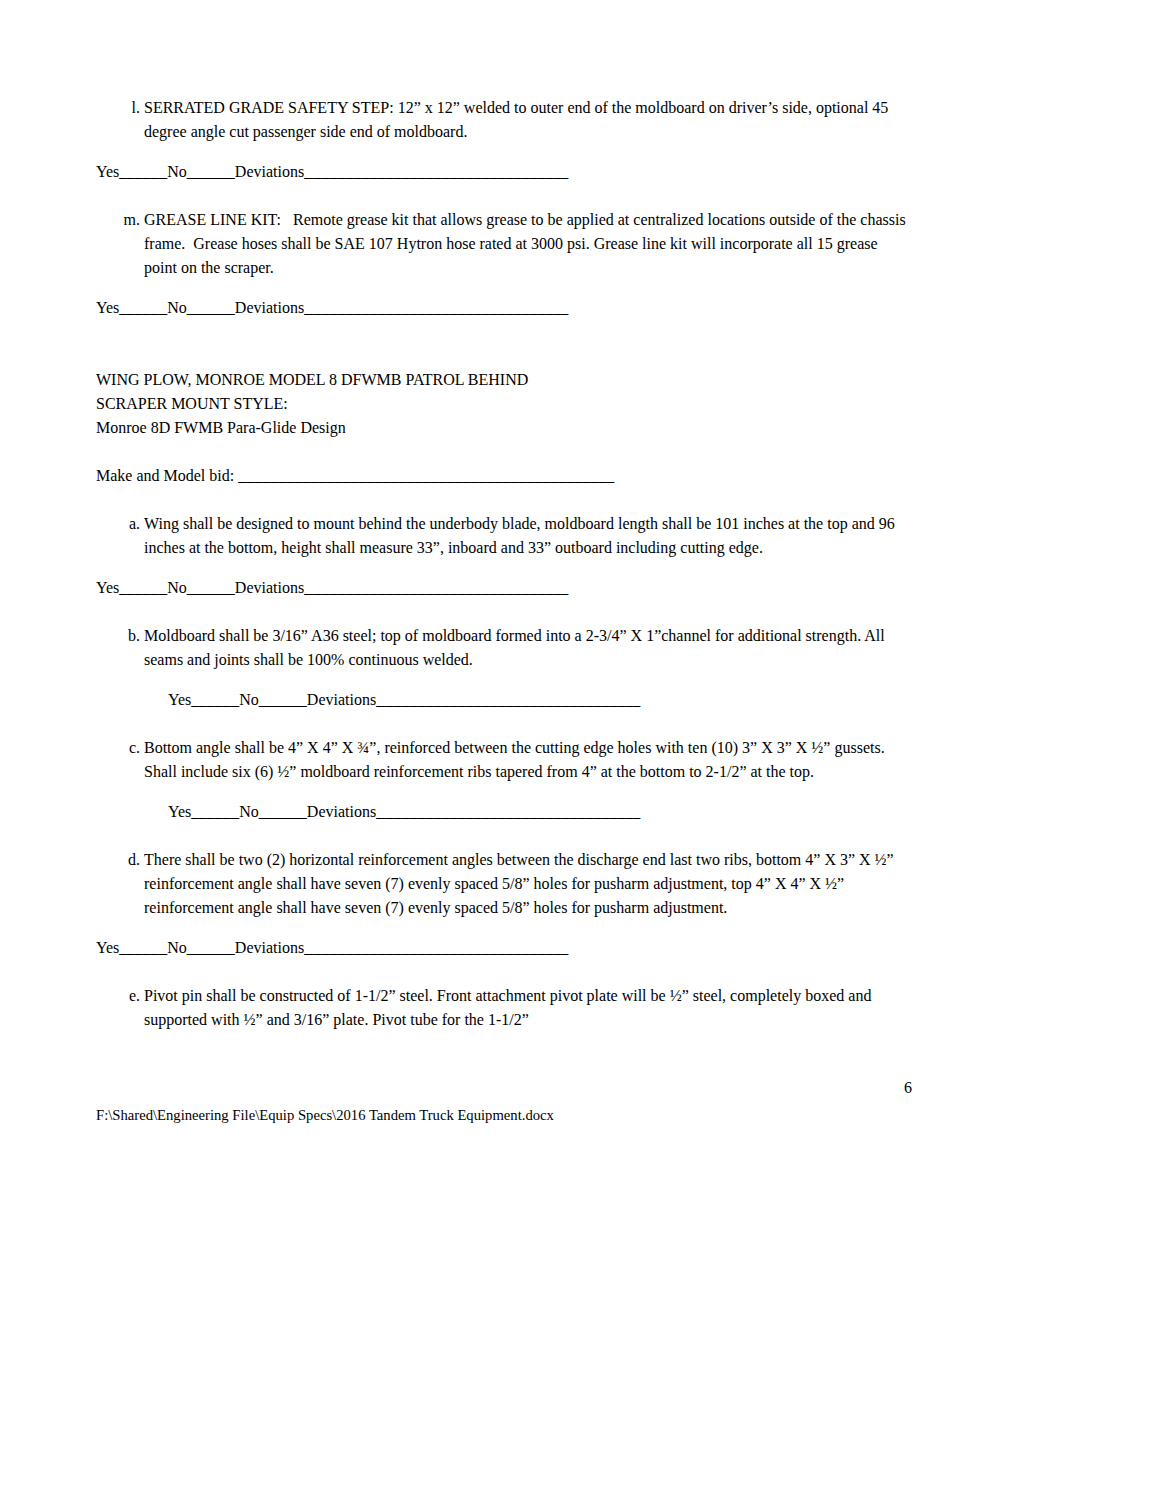SERRATED GRADE SAFETY STEP: 12” x 12” welded to outer end of the moldboard on driver’s side, optional 45 degree angle cut passenger side end of moldboard.
Yes______No______Deviations_________________________________
GREASE LINE KIT: Remote grease kit that allows grease to be applied at centralized locations outside of the chassis frame. Grease hoses shall be SAE 107 Hytron hose rated at 3000 psi. Grease line kit will incorporate all 15 grease point on the scraper.
Yes______No______Deviations_________________________________
WING PLOW, MONROE MODEL 8 DFWMB PATROL BEHIND
SCRAPER MOUNT STYLE:
Monroe 8D FWMB Para-Glide Design
Make and Model bid: _______________________________________________
Wing shall be designed to mount behind the underbody blade, moldboard length shall be 101 inches at the top and 96 inches at the bottom, height shall measure 33”, inboard and 33” outboard including cutting edge.
Yes______No______Deviations_________________________________
Moldboard shall be 3/16” A36 steel; top of moldboard formed into a 2-3/4” X 1”channel for additional strength. All seams and joints shall be 100% continuous welded.
Yes______No______Deviations_________________________________
Bottom angle shall be 4” X 4” X ¾”, reinforced between the cutting edge holes with ten (10) 3” X 3” X ½” gussets. Shall include six (6) ½” moldboard reinforcement ribs tapered from 4” at the bottom to 2-1/2” at the top.
Yes______No______Deviations_________________________________
There shall be two (2) horizontal reinforcement angles between the discharge end last two ribs, bottom 4” X 3” X ½” reinforcement angle shall have seven (7) evenly spaced 5/8” holes for pusharm adjustment, top 4” X 4” X ½” reinforcement angle shall have seven (7) evenly spaced 5/8” holes for pusharm adjustment.
Yes______No______Deviations_________________________________
Pivot pin shall be constructed of 1-1/2” steel. Front attachment pivot plate will be ½” steel, completely boxed and supported with ½” and 3/16” plate. Pivot tube for the 1-1/2”
6
F:\Shared\Engineering File\Equip Specs\2016 Tandem Truck Equipment.docx